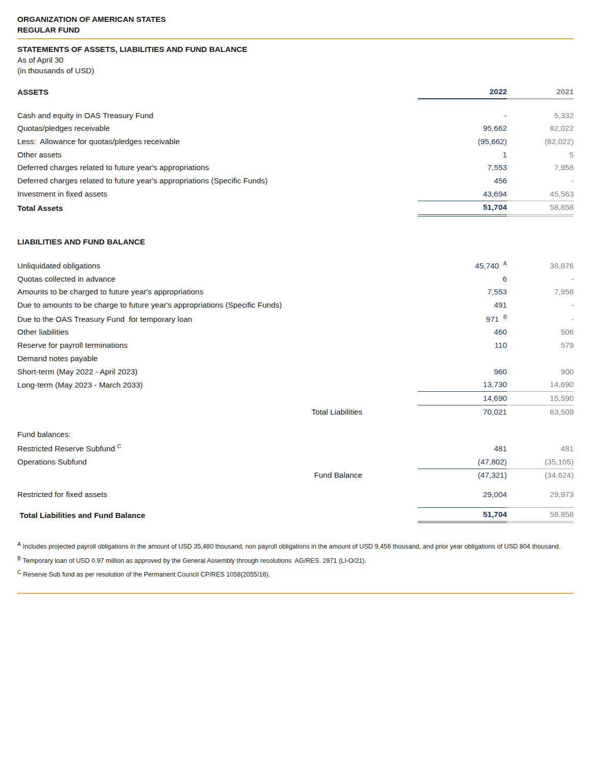ORGANIZATION OF AMERICAN STATES
REGULAR FUND
STATEMENTS OF ASSETS, LIABILITIES AND FUND BALANCE
As of April 30
(in thousands of USD)
| ASSETS | | 2022 | 2021 |
| Cash and equity in OAS Treasury Fund | | - | 5,332 |
| Quotas/pledges receivable | | 95,662 | 82,022 |
| Less: Allowance for quotas/pledges receivable | | (95,662) | (82,022) |
| Other assets | | 1 | 5 |
| Deferred charges related to future year's appropriations | | 7,553 | 7,958 |
| Deferred charges related to future year's appropriations (Specific Funds) | | 456 | - |
| Investment in fixed assets | | 43,694 | 45,563 |
| Total Assets | | 51,704 | 58,858 |
| LIABILITIES AND FUND BALANCE | | | |
| Unliquidated obligations | | 45,740 A | 38,876 |
| Quotas collected in advance | | 6 | - |
| Amounts to be charged to future year's appropriations | | 7,553 | 7,958 |
| Due to amounts to be charge to future year's appropriations (Specific Funds) | | 491 | - |
| Due to the OAS Treasury Fund for temporary loan | | 971 B | - |
| Other liabilities | | 460 | 506 |
| Reserve for payroll terminations | | 110 | 579 |
| Demand notes payable | | | |
| Short-term (May 2022 - April 2023) | | 960 | 900 |
| Long-term (May 2023 - March 2033) | | 13,730 | 14,690 |
| | | 14,690 | 15,590 |
| Total Liabilities | | 70,021 | 63,509 |
| Fund balances: | | | |
| Restricted Reserve Subfund C | | 481 | 481 |
| Operations Subfund | | (47,802) | (35,105) |
| Fund Balance | | (47,321) | (34,624) |
| Restricted for fixed assets | | 29,004 | 29,973 |
| Total Liabilities and Fund Balance | | 51,704 | 58,858 |
A Includes projected payroll obligations in the amount of USD 35,480 thousand, non payroll obligations in the amount of USD 9,456 thousand, and prior year obligations of USD 804 thousand.
B Temporary loan of USD 0.97 million as approved by the General Assembly through resolutions AG/RES. 2971 (LI-O/21).
C Reserve Sub fund as per resolution of the Permanent Council CP/RES 1058(2055/16).